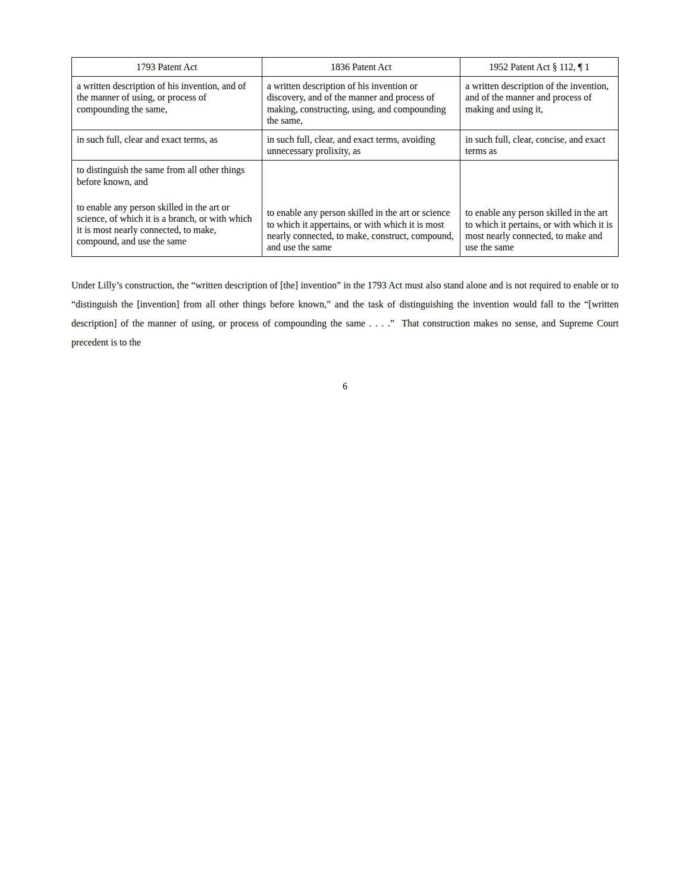| 1793 Patent Act | 1836 Patent Act | 1952 Patent Act § 112, ¶ 1 |
| --- | --- | --- |
| a written description of his invention, and of the manner of using, or process of compounding the same, | a written description of his invention or discovery, and of the manner and process of making, constructing, using, and compounding the same, | a written description of the invention, and of the manner and process of making and using it, |
| in such full, clear and exact terms, as | in such full, clear, and exact terms, avoiding unnecessary prolixity, as | in such full, clear, concise, and exact terms as |
| to distinguish the same from all other things before known, and to enable any person skilled in the art or science, of which it is a branch, or with which it is most nearly connected, to make, compound, and use the same | to enable any person skilled in the art or science to which it appertains, or with which it is most nearly connected, to make, construct, compound, and use the same | to enable any person skilled in the art to which it pertains, or with which it is most nearly connected, to make and use the same |
Under Lilly’s construction, the “written description of [the] invention” in the 1793 Act must also stand alone and is not required to enable or to “distinguish the [invention] from all other things before known,” and the task of distinguishing the invention would fall to the “[written description] of the manner of using, or process of compounding the same . . . .” That construction makes no sense, and Supreme Court precedent is to the
6